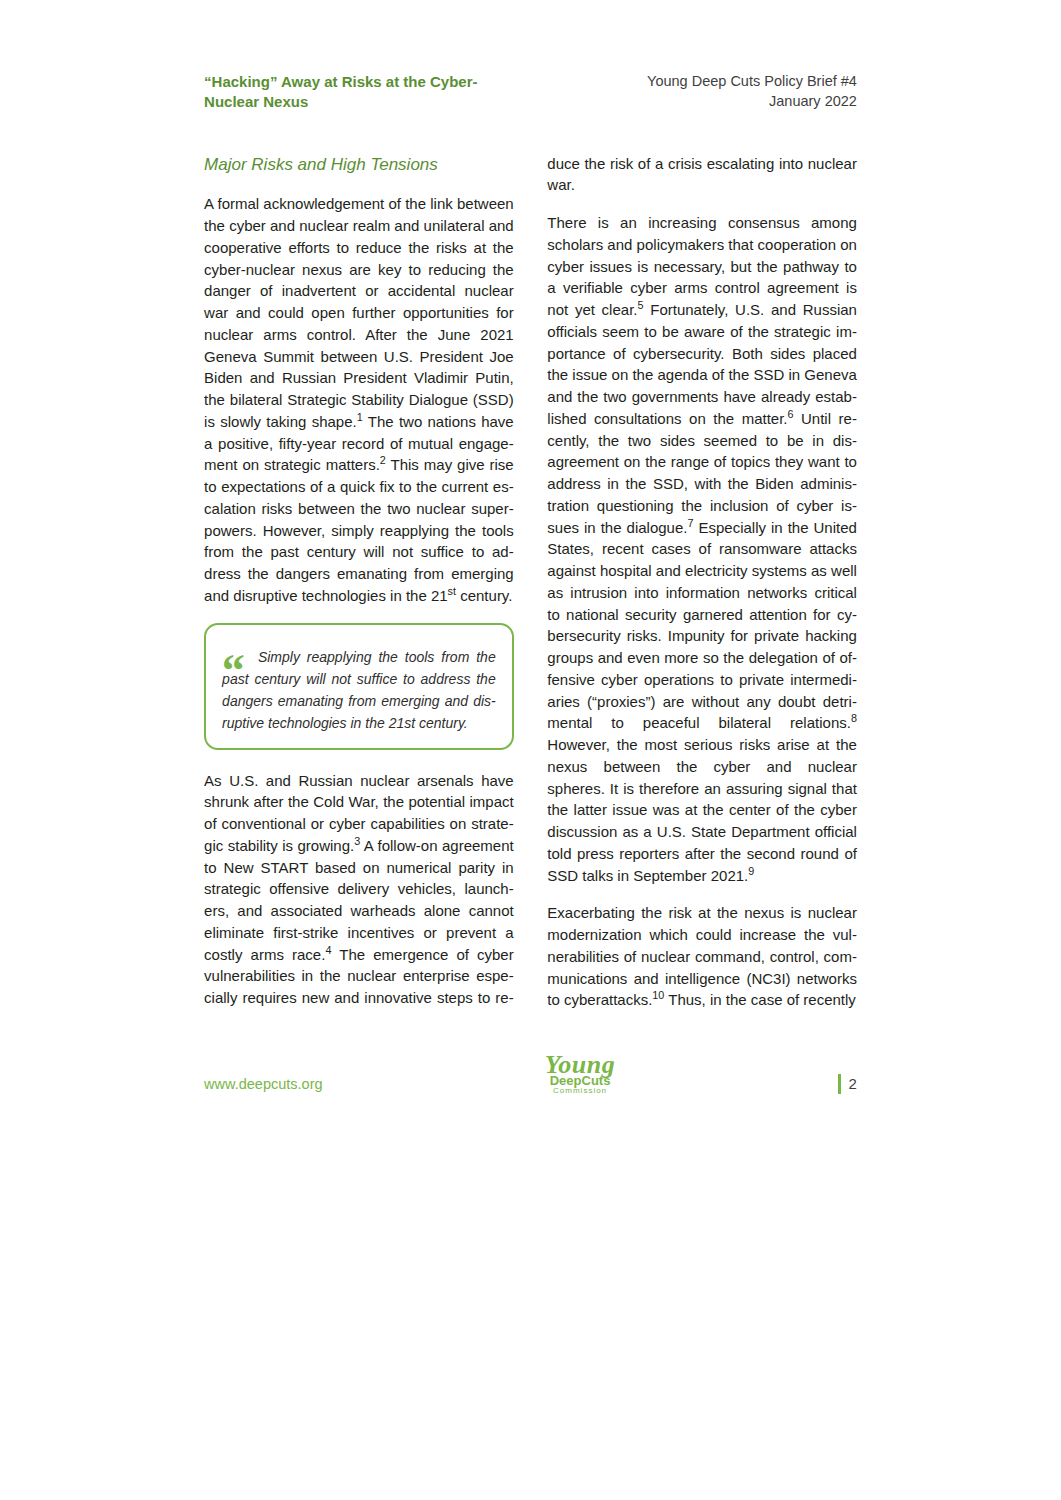“Hacking” Away at Risks at the Cyber-Nuclear Nexus
Young Deep Cuts Policy Brief #4
January 2022
Major Risks and High Tensions
A formal acknowledgement of the link between the cyber and nuclear realm and unilateral and cooperative efforts to reduce the risks at the cyber-nuclear nexus are key to reducing the danger of inadvertent or accidental nuclear war and could open further opportunities for nuclear arms control. After the June 2021 Geneva Summit between U.S. President Joe Biden and Russian President Vladimir Putin, the bilateral Strategic Stability Dialogue (SSD) is slowly taking shape.1 The two nations have a positive, fifty-year record of mutual engagement on strategic matters.2 This may give rise to expectations of a quick fix to the current escalation risks between the two nuclear superpowers. However, simply reapplying the tools from the past century will not suffice to address the dangers emanating from emerging and disruptive technologies in the 21st century.
”
Simply reapplying the tools from the past century will not suffice to address the dangers emanating from emerging and disruptive technologies in the 21st century.
As U.S. and Russian nuclear arsenals have shrunk after the Cold War, the potential impact of conventional or cyber capabilities on strategic stability is growing.3 A follow-on agreement to New START based on numerical parity in strategic offensive delivery vehicles, launchers, and associated warheads alone cannot eliminate first-strike incentives or prevent a costly arms race.4 The emergence of cyber vulnerabilities in the nuclear enterprise especially requires new and innovative steps to reduce the risk of a crisis escalating into nuclear war.
There is an increasing consensus among scholars and policymakers that cooperation on cyber issues is necessary, but the pathway to a verifiable cyber arms control agreement is not yet clear.5 Fortunately, U.S. and Russian officials seem to be aware of the strategic importance of cybersecurity. Both sides placed the issue on the agenda of the SSD in Geneva and the two governments have already established consultations on the matter.6 Until recently, the two sides seemed to be in disagreement on the range of topics they want to address in the SSD, with the Biden administration questioning the inclusion of cyber issues in the dialogue.7 Especially in the United States, recent cases of ransomware attacks against hospital and electricity systems as well as intrusion into information networks critical to national security garnered attention for cybersecurity risks. Impunity for private hacking groups and even more so the delegation of offensive cyber operations to private intermediaries (“proxies”) are without any doubt detrimental to peaceful bilateral relations.8 However, the most serious risks arise at the nexus between the cyber and nuclear spheres. It is therefore an assuring signal that the latter issue was at the center of the cyber discussion as a U.S. State Department official told press reporters after the second round of SSD talks in September 2021.9
Exacerbating the risk at the nexus is nuclear modernization which could increase the vulnerabilities of nuclear command, control, communications and intelligence (NC3I) networks to cyberattacks.10 Thus, in the case of recently
www.deepcuts.org
Young DeepCuts Commission
2